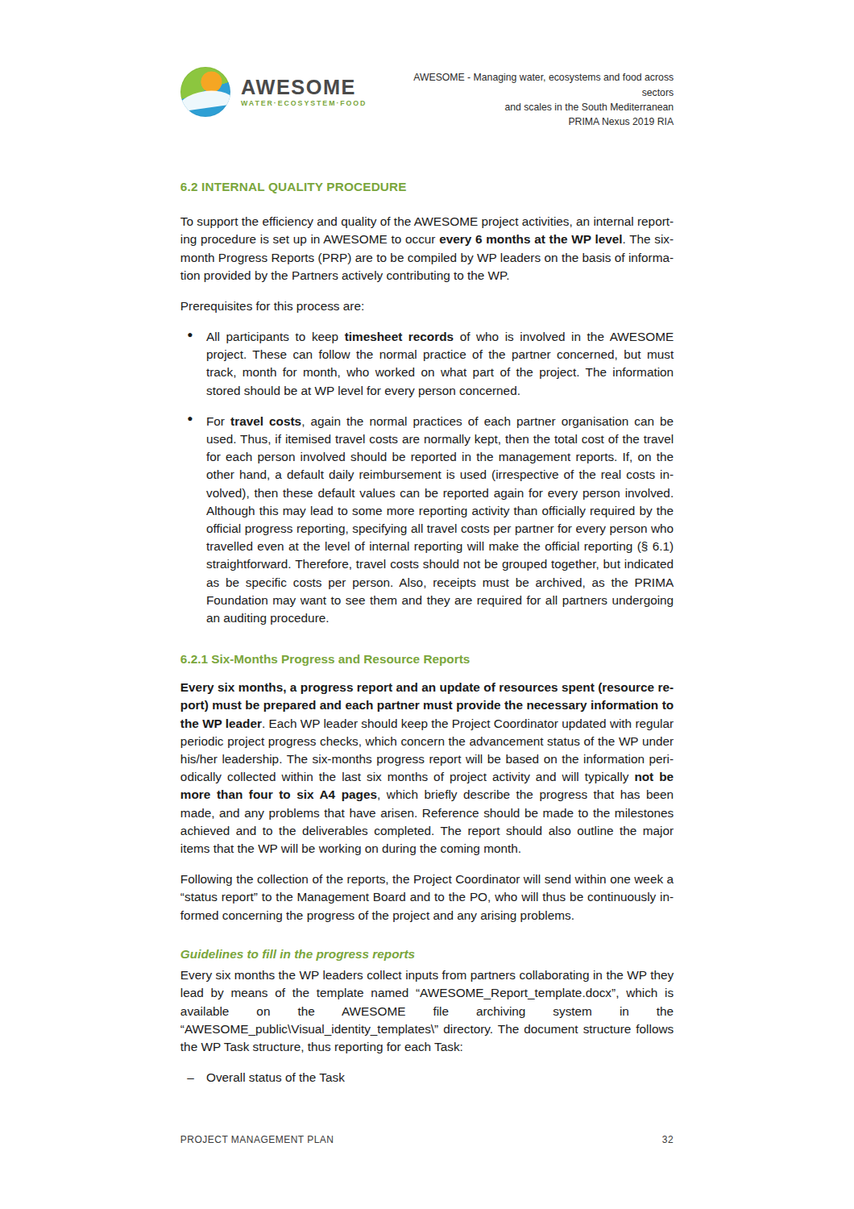AWESOME
WATER·ECOSYSTEM·FOOD
AWESOME - Managing water, ecosystems and food across sectors
and scales in the South Mediterranean
PRIMA Nexus 2019 RIA
6.2 Internal Quality Procedure
To support the efficiency and quality of the AWESOME project activities, an internal reporting procedure is set up in AWESOME to occur every 6 months at the WP level. The six-month Progress Reports (PRP) are to be compiled by WP leaders on the basis of information provided by the Partners actively contributing to the WP.
Prerequisites for this process are:
All participants to keep timesheet records of who is involved in the AWESOME project. These can follow the normal practice of the partner concerned, but must track, month for month, who worked on what part of the project. The information stored should be at WP level for every person concerned.
For travel costs, again the normal practices of each partner organisation can be used. Thus, if itemised travel costs are normally kept, then the total cost of the travel for each person involved should be reported in the management reports. If, on the other hand, a default daily reimbursement is used (irrespective of the real costs involved), then these default values can be reported again for every person involved. Although this may lead to some more reporting activity than officially required by the official progress reporting, specifying all travel costs per partner for every person who travelled even at the level of internal reporting will make the official reporting (§ 6.1) straightforward. Therefore, travel costs should not be grouped together, but indicated as be specific costs per person. Also, receipts must be archived, as the PRIMA Foundation may want to see them and they are required for all partners undergoing an auditing procedure.
6.2.1 Six-Months Progress and Resource Reports
Every six months, a progress report and an update of resources spent (resource report) must be prepared and each partner must provide the necessary information to the WP leader. Each WP leader should keep the Project Coordinator updated with regular periodic project progress checks, which concern the advancement status of the WP under his/her leadership. The six-months progress report will be based on the information periodically collected within the last six months of project activity and will typically not be more than four to six A4 pages, which briefly describe the progress that has been made, and any problems that have arisen. Reference should be made to the milestones achieved and to the deliverables completed. The report should also outline the major items that the WP will be working on during the coming month.
Following the collection of the reports, the Project Coordinator will send within one week a “status report” to the Management Board and to the PO, who will thus be continuously informed concerning the progress of the project and any arising problems.
Guidelines to fill in the progress reports
Every six months the WP leaders collect inputs from partners collaborating in the WP they lead by means of the template named “AWESOME_Report_template.docx”, which is available on the AWESOME file archiving system in the “AWESOME_public\Visual_identity_templates\” directory. The document structure follows the WP Task structure, thus reporting for each Task:
Overall status of the Task
Project Management Plan 32